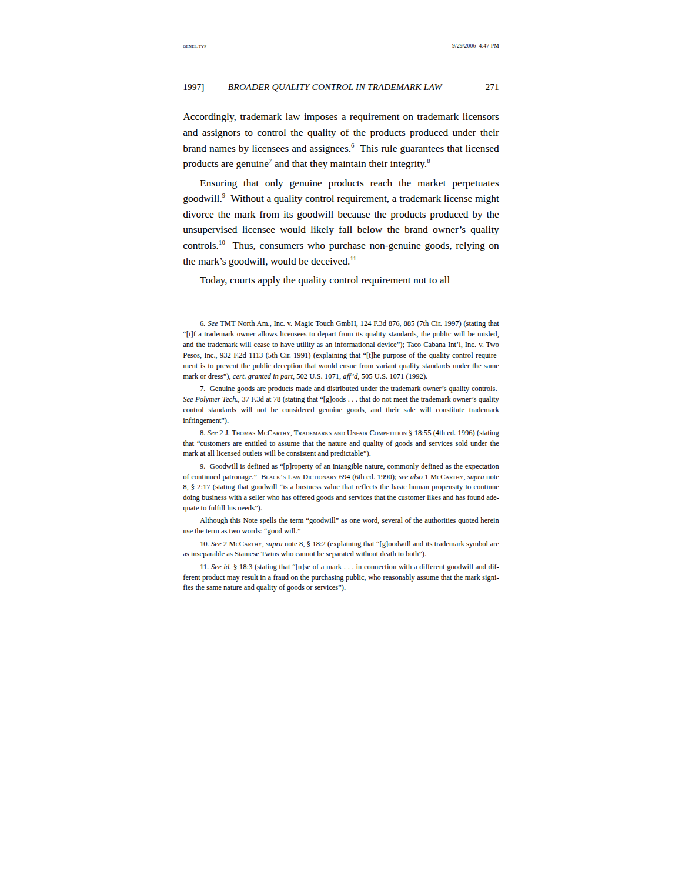Genel.Typ 9/29/2006 4:47 PM
1997] BROADER QUALITY CONTROL IN TRADEMARK LAW 271
Accordingly, trademark law imposes a requirement on trademark licensors and assignors to control the quality of the products produced under their brand names by licensees and assignees.6 This rule guarantees that licensed products are genuine7 and that they maintain their integrity.8
Ensuring that only genuine products reach the market perpetuates goodwill.9 Without a quality control requirement, a trademark license might divorce the mark from its goodwill because the products produced by the unsupervised licensee would likely fall below the brand owner’s quality controls.10 Thus, consumers who purchase non-genuine goods, relying on the mark’s goodwill, would be deceived.11
Today, courts apply the quality control requirement not to all
6. See TMT North Am., Inc. v. Magic Touch GmbH, 124 F.3d 876, 885 (7th Cir. 1997) (stating that “[i]f a trademark owner allows licensees to depart from its quality standards, the public will be misled, and the trademark will cease to have utility as an informational device”); Taco Cabana Int’l, Inc. v. Two Pesos, Inc., 932 F.2d 1113 (5th Cir. 1991) (explaining that “[t]he purpose of the quality control requirement is to prevent the public deception that would ensue from variant quality standards under the same mark or dress”), cert. granted in part, 502 U.S. 1071, aff’d, 505 U.S. 1071 (1992).
7. Genuine goods are products made and distributed under the trademark owner’s quality controls. See Polymer Tech., 37 F.3d at 78 (stating that “[g]oods . . . that do not meet the trademark owner’s quality control standards will not be considered genuine goods, and their sale will constitute trademark infringement”).
8. See 2 J. Thomas McCarthy, Trademarks and Unfair Competition § 18:55 (4th ed. 1996) (stating that “customers are entitled to assume that the nature and quality of goods and services sold under the mark at all licensed outlets will be consistent and predictable”).
9. Goodwill is defined as “[p]roperty of an intangible nature, commonly defined as the expectation of continued patronage.” Black’s Law Dictionary 694 (6th ed. 1990); see also 1 McCarthy, supra note 8, § 2:17 (stating that goodwill “is a business value that reflects the basic human propensity to continue doing business with a seller who has offered goods and services that the customer likes and has found adequate to fulfill his needs”).
Although this Note spells the term “goodwill” as one word, several of the authorities quoted herein use the term as two words: “good will.”
10. See 2 McCarthy, supra note 8, § 18:2 (explaining that “[g]oodwill and its trademark symbol are as inseparable as Siamese Twins who cannot be separated without death to both”).
11. See id. § 18:3 (stating that “[u]se of a mark . . . in connection with a different goodwill and different product may result in a fraud on the purchasing public, who reasonably assume that the mark signifies the same nature and quality of goods or services”).